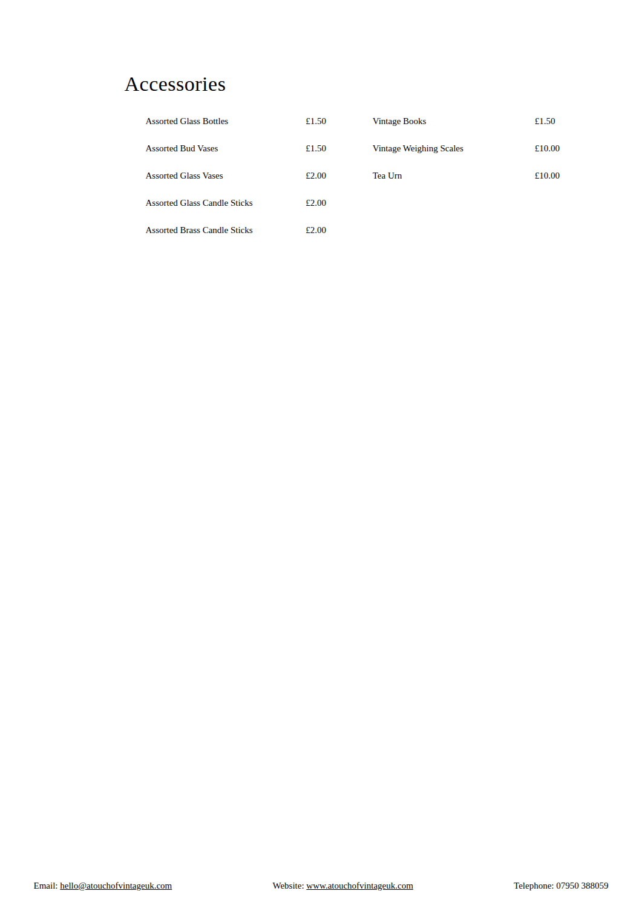Accessories
| Assorted Glass Bottles | £1.50 | Vintage Books | £1.50 |
| Assorted Bud Vases | £1.50 | Vintage Weighing Scales | £10.00 |
| Assorted Glass Vases | £2.00 | Tea Urn | £10.00 |
| Assorted Glass Candle Sticks | £2.00 | | |
| Assorted Brass Candle Sticks | £2.00 | | |
Email: hello@atouchofvintageuk.com Website: www.atouchofvintageuk.com Telephone: 07950 388059